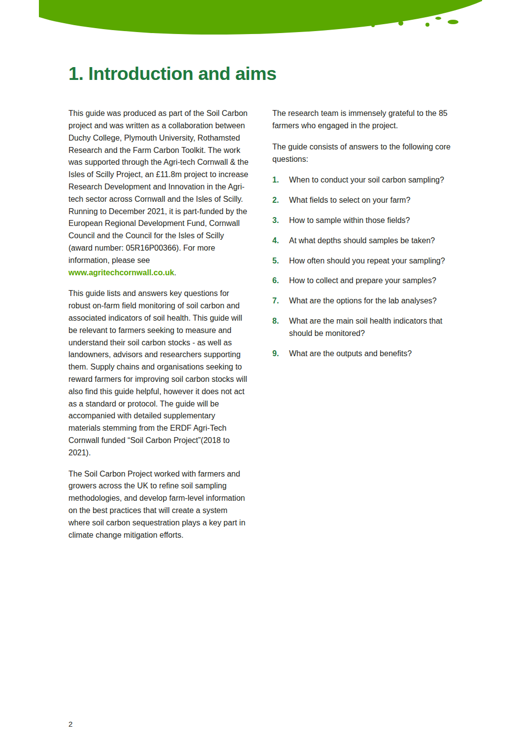1. Introduction and aims
This guide was produced as part of the Soil Carbon project and was written as a collaboration between Duchy College, Plymouth University, Rothamsted Research and the Farm Carbon Toolkit. The work was supported through the Agri-tech Cornwall & the Isles of Scilly Project, an £11.8m project to increase Research Development and Innovation in the Agri-tech sector across Cornwall and the Isles of Scilly. Running to December 2021, it is part-funded by the European Regional Development Fund, Cornwall Council and the Council for the Isles of Scilly (award number: 05R16P00366). For more information, please see www.agritechcornwall.co.uk.
This guide lists and answers key questions for robust on-farm field monitoring of soil carbon and associated indicators of soil health. This guide will be relevant to farmers seeking to measure and understand their soil carbon stocks - as well as landowners, advisors and researchers supporting them. Supply chains and organisations seeking to reward farmers for improving soil carbon stocks will also find this guide helpful, however it does not act as a standard or protocol. The guide will be accompanied with detailed supplementary materials stemming from the ERDF Agri-Tech Cornwall funded “Soil Carbon Project”(2018 to 2021).
The Soil Carbon Project worked with farmers and growers across the UK to refine soil sampling methodologies, and develop farm-level information on the best practices that will create a system where soil carbon sequestration plays a key part in climate change mitigation efforts.
The research team is immensely grateful to the 85 farmers who engaged in the project.
The guide consists of answers to the following core questions:
When to conduct your soil carbon sampling?
What fields to select on your farm?
How to sample within those fields?
At what depths should samples be taken?
How often should you repeat your sampling?
How to collect and prepare your samples?
What are the options for the lab analyses?
What are the main soil health indicators that should be monitored?
What are the outputs and benefits?
2